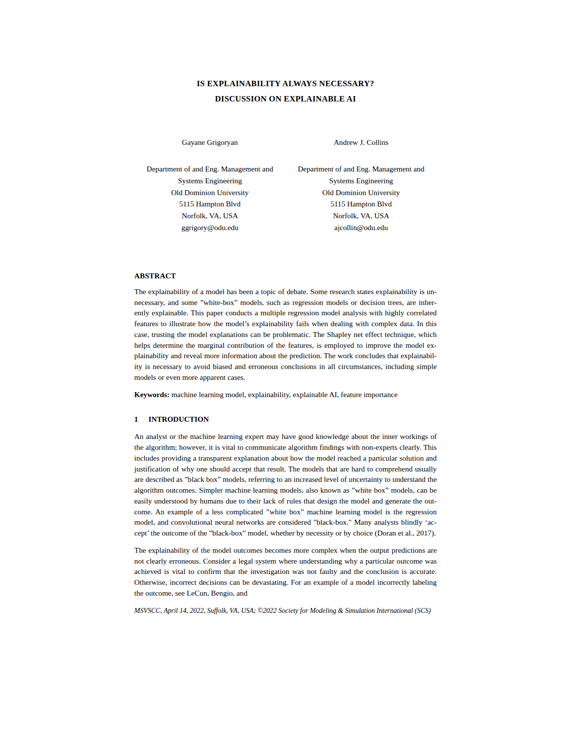Is Explainability Always Necessary?
Discussion on Explainable AI
| Gayane Grigoryan | Andrew J. Collins |
| Department of and Eng. Management and Systems Engineering Old Dominion University 5115 Hampton Blvd Norfolk, VA, USA ggrigory@odu.edu | Department of and Eng. Management and Systems Engineering Old Dominion University 5115 Hampton Blvd Norfolk, VA, USA ajcollin@odu.edu |
ABSTRACT
The explainability of a model has been a topic of debate. Some research states explainability is unnecessary, and some ”white-box” models, such as regression models or decision trees, are inherently explainable. This paper conducts a multiple regression model analysis with highly correlated features to illustrate how the model’s explainability fails when dealing with complex data. In this case, trusting the model explanations can be problematic. The Shapley net effect technique, which helps determine the marginal contribution of the features, is employed to improve the model explainability and reveal more information about the prediction. The work concludes that explainability is necessary to avoid biased and erroneous conclusions in all circumstances, including simple models or even more apparent cases.
Keywords: machine learning model, explainability, explainable AI, feature importance
1 INTRODUCTION
An analyst or the machine learning expert may have good knowledge about the inner workings of the algorithm; however, it is vital to communicate algorithm findings with non-experts clearly. This includes providing a transparent explanation about how the model reached a particular solution and justification of why one should accept that result. The models that are hard to comprehend usually are described as ”black box” models, referring to an increased level of uncertainty to understand the algorithm outcomes. Simpler machine learning models, also known as ”white box” models, can be easily understood by humans due to their lack of rules that design the model and generate the outcome. An example of a less complicated ”white box” machine learning model is the regression model, and convolutional neural networks are considered "black-box." Many analysts blindly ‘accept’ the outcome of the ”black-box” model, whether by necessity or by choice (Doran et al., 2017).
The explainability of the model outcomes becomes more complex when the output predictions are not clearly erroneous. Consider a legal system where understanding why a particular outcome was achieved is vital to confirm that the investigation was not faulty and the conclusion is accurate. Otherwise, incorrect decisions can be devastating. For an example of a model incorrectly labeling the outcome, see LeCun, Bengio, and
MSVSCC, April 14, 2022, Suffolk, VA, USA; ©2022 Society for Modeling & Simulation International (SCS)